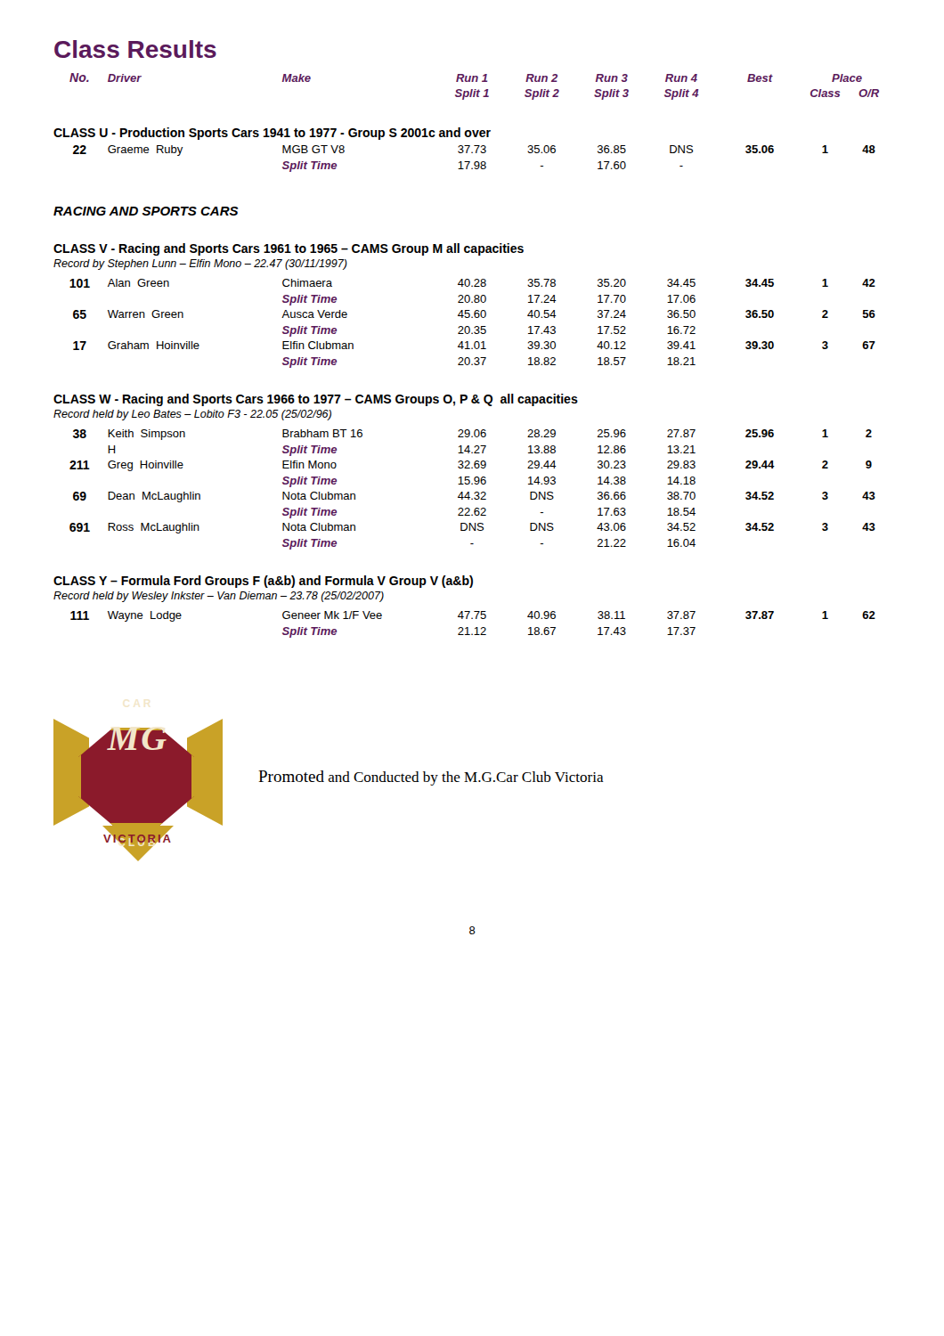Class Results
| No. | Driver | Make | Run 1 | Run 2 | Run 3 | Run 4 | Best | Place |
| | | | Split 1 | Split 2 | Split 3 | Split 4 | | Class | O/R |
CLASS U - Production Sports Cars 1941 to 1977 - Group S 2001c and over
| 22 | Graeme Ruby | MGB GT V8 | 37.73 | 35.06 | 36.85 | DNS | 35.06 | 1 | 48 |
| | | Split Time | 17.98 | - | 17.60 | - | | | |
RACING AND SPORTS CARS
CLASS V - Racing and Sports Cars 1961 to 1965 – CAMS Group M all capacities
Record by Stephen Lunn – Elfin Mono – 22.47 (30/11/1997)
| 101 | Alan Green | Chimaera | 40.28 | 35.78 | 35.20 | 34.45 | 34.45 | 1 | 42 |
| | | Split Time | 20.80 | 17.24 | 17.70 | 17.06 | | | |
| 65 | Warren Green | Ausca Verde | 45.60 | 40.54 | 37.24 | 36.50 | 36.50 | 2 | 56 |
| | | Split Time | 20.35 | 17.43 | 17.52 | 16.72 | | | |
| 17 | Graham Hoinville | Elfin Clubman | 41.01 | 39.30 | 40.12 | 39.41 | 39.30 | 3 | 67 |
| | | Split Time | 20.37 | 18.82 | 18.57 | 18.21 | | | |
CLASS W - Racing and Sports Cars 1966 to 1977 – CAMS Groups O, P & Q all capacities
Record held by Leo Bates – Lobito F3 - 22.05 (25/02/96)
| 38 | Keith Simpson | Brabham BT 16 | 29.06 | 28.29 | 25.96 | 27.87 | 25.96 | 1 | 2 |
| | H | Split Time | 14.27 | 13.88 | 12.86 | 13.21 | | | |
| 211 | Greg Hoinville | Elfin Mono | 32.69 | 29.44 | 30.23 | 29.83 | 29.44 | 2 | 9 |
| | | Split Time | 15.96 | 14.93 | 14.38 | 14.18 | | | |
| 69 | Dean McLaughlin | Nota Clubman | 44.32 | DNS | 36.66 | 38.70 | 34.52 | 3 | 43 |
| | | Split Time | 22.62 | - | 17.63 | 18.54 | | | |
| 691 | Ross McLaughlin | Nota Clubman | DNS | DNS | 43.06 | 34.52 | 34.52 | 3 | 43 |
| | | Split Time | - | - | 21.22 | 16.04 | | | |
CLASS Y – Formula Ford Groups F (a&b) and Formula V Group V (a&b)
Record held by Wesley Inkster – Van Dieman – 23.78 (25/02/2007)
| 111 | Wayne Lodge | Geneer Mk 1/F Vee | 47.75 | 40.96 | 38.11 | 37.87 | 37.87 | 1 | 62 |
| | | Split Time | 21.12 | 18.67 | 17.43 | 17.37 | | | |
CAR
MG
CLUB
VICTORIA
Promoted and Conducted by the M.G.Car Club Victoria
8